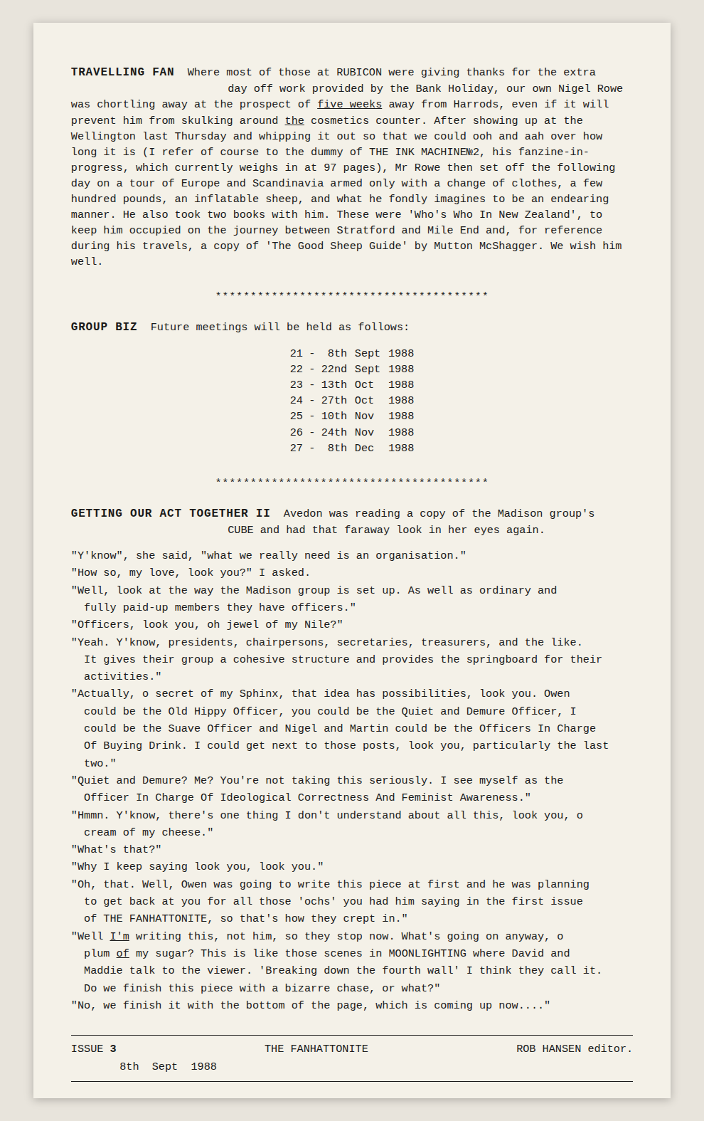TRAVELLING FAN
Where most of those at RUBICON were giving thanks for the extra day off work provided by the Bank Holiday, our own Nigel Rowe was chortling away at the prospect of five weeks away from Harrods, even if it will prevent him from skulking around the cosmetics counter. After showing up at the Wellington last Thursday and whipping it out so that we could ooh and aah over how long it is (I refer of course to the dummy of THE INK MACHINE№2, his fanzine-in-progress, which currently weighs in at 97 pages), Mr Rowe then set off the following day on a tour of Europe and Scandinavia armed only with a change of clothes, a few hundred pounds, an inflatable sheep, and what he fondly imagines to be an endearing manner. He also took two books with him. These were 'Who's Who In New Zealand', to keep him occupied on the journey between Stratford and Mile End and, for reference during his travels, a copy of 'The Good Sheep Guide' by Mutton McShagger. We wish him well.
***************************************
GROUP BIZ
Future meetings will be held as follows:
| 21 | - | 8th | Sept | 1988 |
| 22 | - | 22nd | Sept | 1988 |
| 23 | - | 13th | Oct | 1988 |
| 24 | - | 27th | Oct | 1988 |
| 25 | - | 10th | Nov | 1988 |
| 26 | - | 24th | Nov | 1988 |
| 27 | - | 8th | Dec | 1988 |
***************************************
GETTING OUR ACT TOGETHER II
Avedon was reading a copy of the Madison group's CUBE and had that faraway look in her eyes again.
"Y'know", she said, "what we really need is an organisation."
"How so, my love, look you?" I asked.
"Well, look at the way the Madison group is set up. As well as ordinary and
fully paid-up members they have officers."
"Officers, look you, oh jewel of my Nile?"
"Yeah. Y'know, presidents, chairpersons, secretaries, treasurers, and the like.
It gives their group a cohesive structure and provides the springboard for their
activities."
"Actually, o secret of my Sphinx, that idea has possibilities, look you. Owen
could be the Old Hippy Officer, you could be the Quiet and Demure Officer, I
could be the Suave Officer and Nigel and Martin could be the Officers In Charge
Of Buying Drink. I could get next to those posts, look you, particularly the last
two."
"Quiet and Demure? Me? You're not taking this seriously. I see myself as the
Officer In Charge Of Ideological Correctness And Feminist Awareness."
"Hmmn. Y'know, there's one thing I don't understand about all this, look you, o
cream of my cheese."
"What's that?"
"Why I keep saying look you, look you."
"Oh, that. Well, Owen was going to write this piece at first and he was planning
to get back at you for all those 'ochs' you had him saying in the first issue
of THE FANHATTONITE, so that's how they crept in."
"Well I'm writing this, not him, so they stop now. What's going on anyway, o
plum of my sugar? This is like those scenes in MOONLIGHTING where David and
Maddie talk to the viewer. 'Breaking down the fourth wall' I think they call it.
Do we finish this piece with a bizarre chase, or what?"
"No, we finish it with the bottom of the page, which is coming up now...."
ISSUE 3 THE FANHATTONITE ROB HANSEN editor.
8th Sept 1988